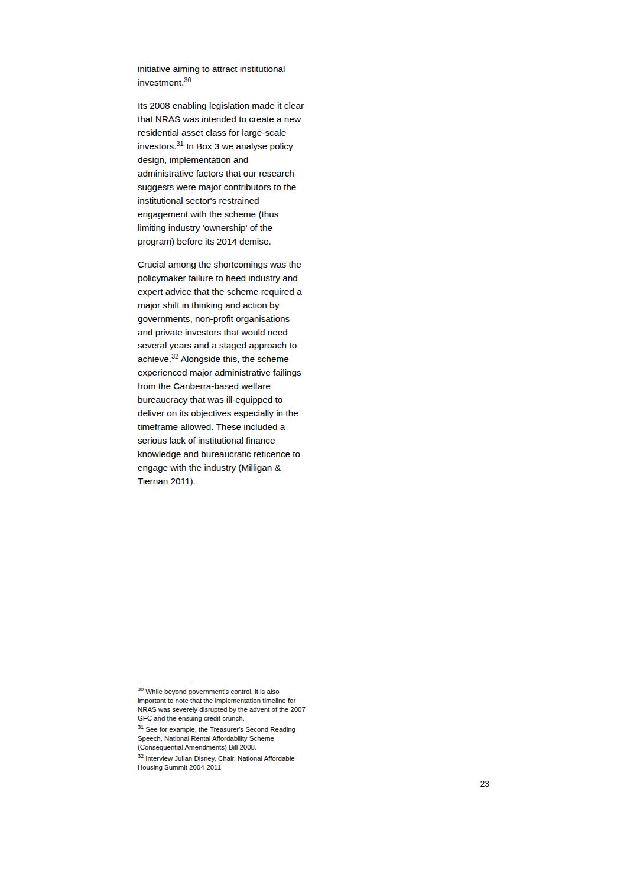initiative aiming to attract institutional investment.30
Its 2008 enabling legislation made it clear that NRAS was intended to create a new residential asset class for large-scale investors.31 In Box 3 we analyse policy design, implementation and administrative factors that our research suggests were major contributors to the institutional sector's restrained engagement with the scheme (thus limiting industry 'ownership' of the program) before its 2014 demise.
Crucial among the shortcomings was the policymaker failure to heed industry and expert advice that the scheme required a major shift in thinking and action by governments, non-profit organisations and private investors that would need several years and a staged approach to achieve.32 Alongside this, the scheme experienced major administrative failings from the Canberra-based welfare bureaucracy that was ill-equipped to deliver on its objectives especially in the timeframe allowed. These included a serious lack of institutional finance knowledge and bureaucratic reticence to engage with the industry (Milligan & Tiernan 2011).
30 While beyond government's control, it is also important to note that the implementation timeline for NRAS was severely disrupted by the advent of the 2007 GFC and the ensuing credit crunch.
31 See for example, the Treasurer's Second Reading Speech, National Rental Affordability Scheme (Consequential Amendments) Bill 2008.
32 Interview Julian Disney, Chair, National Affordable Housing Summit 2004-2011
23